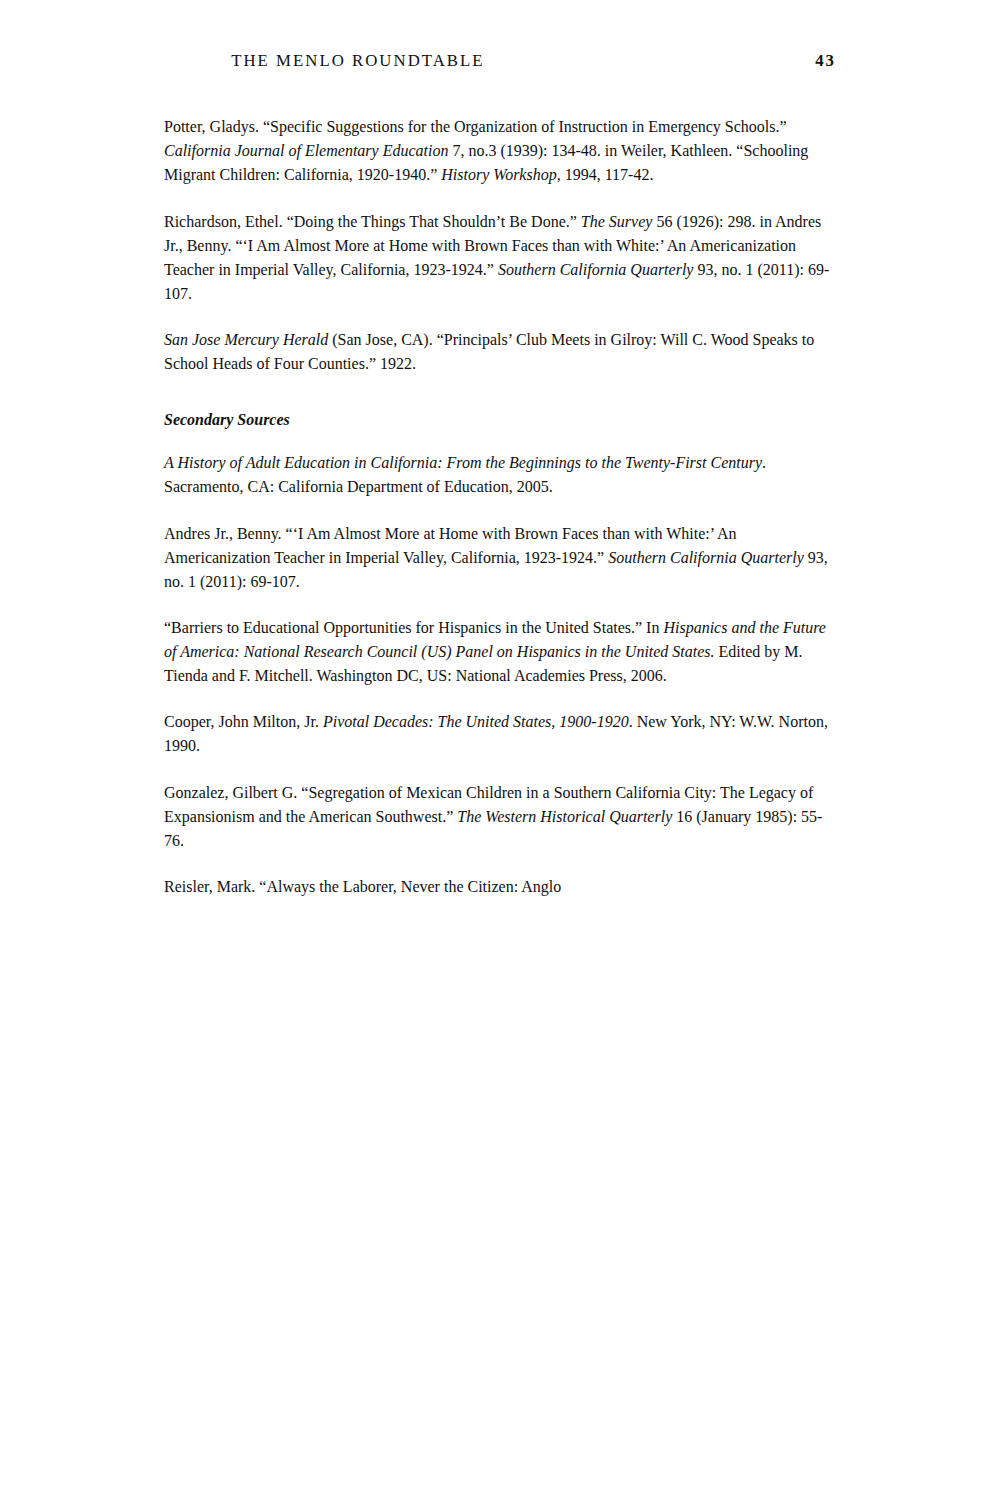The Menlo Roundtable 43
Potter, Gladys. “Specific Suggestions for the Organization of Instruction in Emergency Schools.” California Journal of Elementary Education 7, no.3 (1939): 134-48. in Weiler, Kathleen. “Schooling Migrant Children: California, 1920-1940.” History Workshop, 1994, 117-42.
Richardson, Ethel. “Doing the Things That Shouldn’t Be Done.” The Survey 56 (1926): 298. in Andres Jr., Benny. “‘I Am Almost More at Home with Brown Faces than with White:’ An Americanization Teacher in Imperial Valley, California, 1923-1924.” Southern California Quarterly 93, no. 1 (2011): 69-107.
San Jose Mercury Herald (San Jose, CA). “Principals’ Club Meets in Gilroy: Will C. Wood Speaks to School Heads of Four Counties.” 1922.
Secondary Sources
A History of Adult Education in California: From the Beginnings to the Twenty-First Century. Sacramento, CA: California Department of Education, 2005.
Andres Jr., Benny. “‘I Am Almost More at Home with Brown Faces than with White:’ An Americanization Teacher in Imperial Valley, California, 1923-1924.” Southern California Quarterly 93, no. 1 (2011): 69-107.
“Barriers to Educational Opportunities for Hispanics in the United States.” In Hispanics and the Future of America: National Research Council (US) Panel on Hispanics in the United States. Edited by M. Tienda and F. Mitchell. Washington DC, US: National Academies Press, 2006.
Cooper, John Milton, Jr. Pivotal Decades: The United States, 1900-1920. New York, NY: W.W. Norton, 1990.
Gonzalez, Gilbert G. “Segregation of Mexican Children in a Southern California City: The Legacy of Expansionism and the American Southwest.” The Western Historical Quarterly 16 (January 1985): 55-76.
Reisler, Mark. “Always the Laborer, Never the Citizen: Anglo